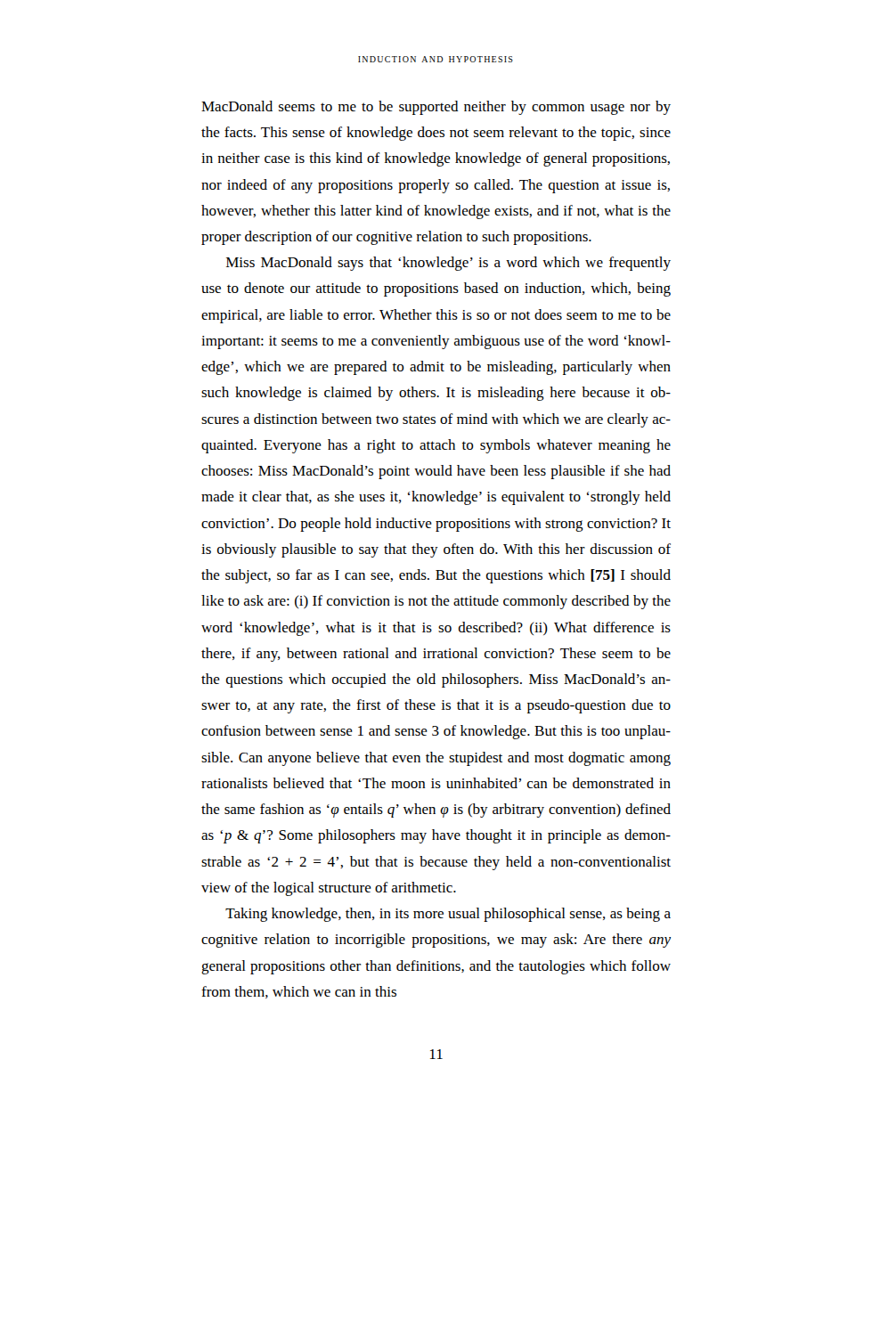Induction and Hypothesis
MacDonald seems to me to be supported neither by common usage nor by the facts. This sense of knowledge does not seem relevant to the topic, since in neither case is this kind of knowledge knowledge of general propositions, nor indeed of any propositions properly so called. The question at issue is, however, whether this latter kind of knowledge exists, and if not, what is the proper description of our cognitive relation to such propositions.
Miss MacDonald says that ‘knowledge’ is a word which we frequently use to denote our attitude to propositions based on induction, which, being empirical, are liable to error. Whether this is so or not does seem to me to be important: it seems to me a conveniently ambiguous use of the word ‘knowledge’, which we are prepared to admit to be misleading, particularly when such knowledge is claimed by others. It is misleading here because it obscures a distinction between two states of mind with which we are clearly acquainted. Everyone has a right to attach to symbols whatever meaning he chooses: Miss MacDonald’s point would have been less plausible if she had made it clear that, as she uses it, ‘knowledge’ is equivalent to ‘strongly held conviction’. Do people hold inductive propositions with strong conviction? It is obviously plausible to say that they often do. With this her discussion of the subject, so far as I can see, ends. But the questions which [75] I should like to ask are: (i) If conviction is not the attitude commonly described by the word ‘knowledge’, what is it that is so described? (ii) What difference is there, if any, between rational and irrational conviction? These seem to be the questions which occupied the old philosophers. Miss MacDonald’s answer to, at any rate, the first of these is that it is a pseudo-question due to confusion between sense 1 and sense 3 of knowledge. But this is too unplausible. Can anyone believe that even the stupidest and most dogmatic among rationalists believed that ‘The moon is uninhabited’ can be demonstrated in the same fashion as ‘φ entails q’ when φ is (by arbitrary convention) defined as ‘p & q’? Some philosophers may have thought it in principle as demonstrable as ‘2 + 2 = 4’, but that is because they held a non-conventionalist view of the logical structure of arithmetic.
Taking knowledge, then, in its more usual philosophical sense, as being a cognitive relation to incorrigible propositions, we may ask: Are there any general propositions other than definitions, and the tautologies which follow from them, which we can in this
11